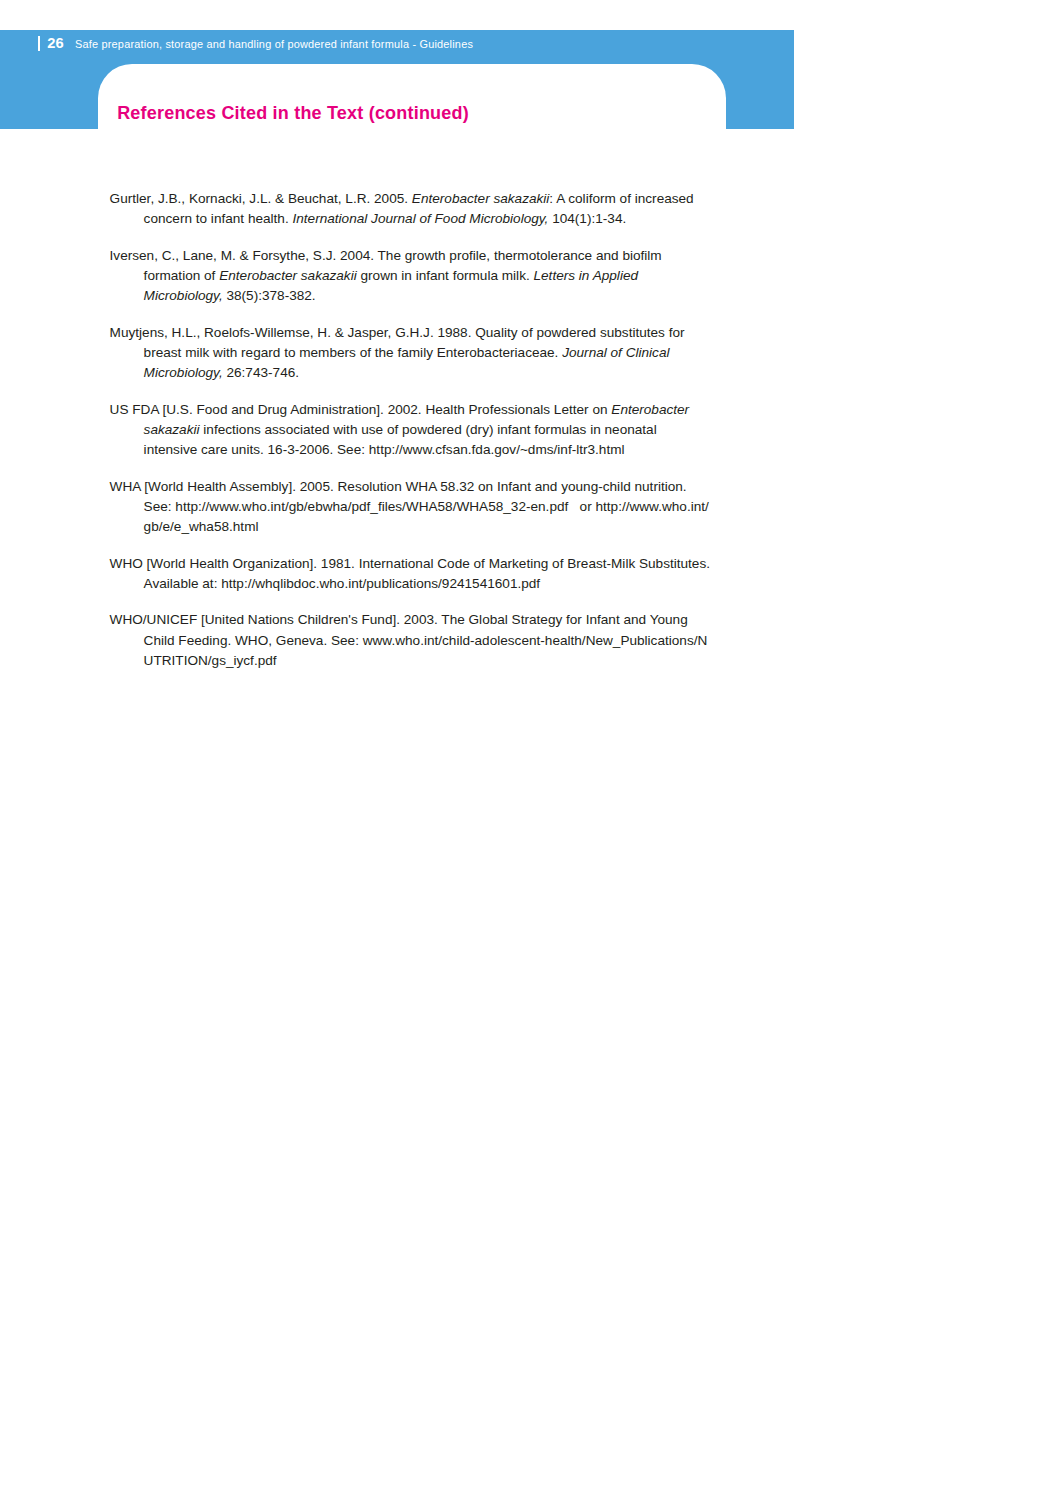26 Safe preparation, storage and handling of powdered infant formula - Guidelines
References Cited in the Text (continued)
Gurtler, J.B., Kornacki, J.L. & Beuchat, L.R. 2005. Enterobacter sakazakii: A coliform of increased concern to infant health. International Journal of Food Microbiology, 104(1):1-34.
Iversen, C., Lane, M. & Forsythe, S.J. 2004. The growth profile, thermotolerance and biofilm formation of Enterobacter sakazakii grown in infant formula milk. Letters in Applied Microbiology, 38(5):378-382.
Muytjens, H.L., Roelofs-Willemse, H. & Jasper, G.H.J. 1988. Quality of powdered substitutes for breast milk with regard to members of the family Enterobacteriaceae. Journal of Clinical Microbiology, 26:743-746.
US FDA [U.S. Food and Drug Administration]. 2002. Health Professionals Letter on Enterobacter sakazakii infections associated with use of powdered (dry) infant formulas in neonatal intensive care units. 16-3-2006. See: http://www.cfsan.fda.gov/~dms/inf-ltr3.html
WHA [World Health Assembly]. 2005. Resolution WHA 58.32 on Infant and young-child nutrition. See: http://www.who.int/gb/ebwha/pdf_files/WHA58/WHA58_32-en.pdf or http://www.who.int/gb/e/e_wha58.html
WHO [World Health Organization]. 1981. International Code of Marketing of Breast-Milk Substitutes. Available at: http://whqlibdoc.who.int/publications/9241541601.pdf
WHO/UNICEF [United Nations Children's Fund]. 2003. The Global Strategy for Infant and Young Child Feeding. WHO, Geneva. See: www.who.int/child-adolescent-health/New_Publications/NUTRITION/gs_iycf.pdf